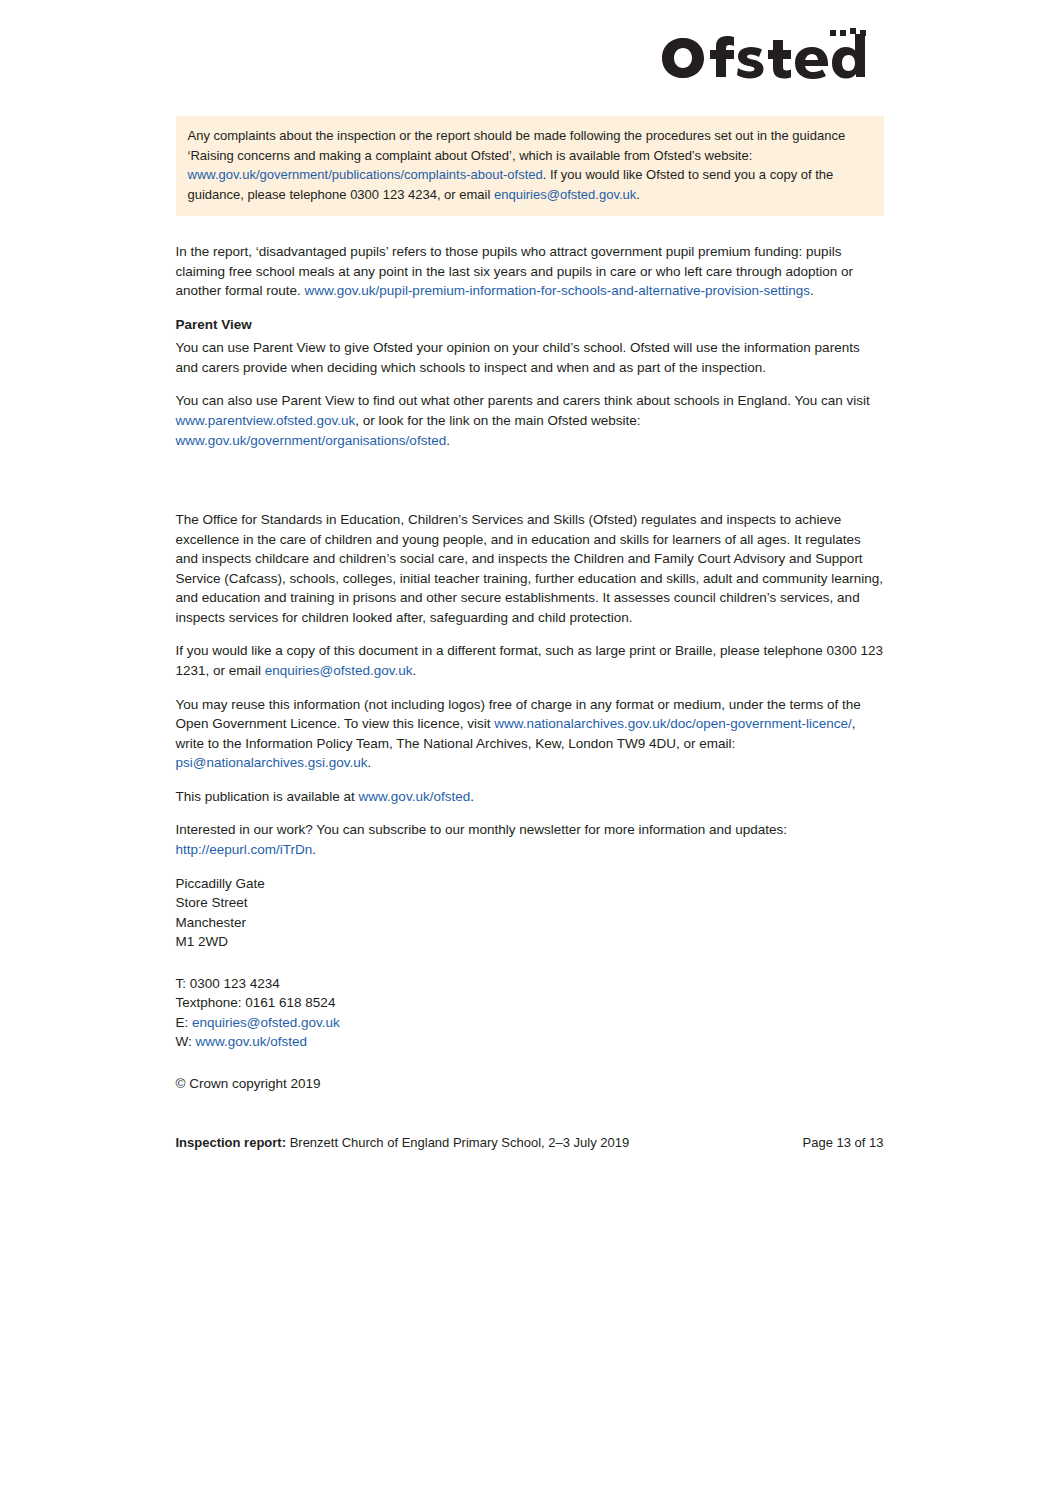Any complaints about the inspection or the report should be made following the procedures set out in the guidance ‘Raising concerns and making a complaint about Ofsted’, which is available from Ofsted’s website: www.gov.uk/government/publications/complaints-about-ofsted. If you would like Ofsted to send you a copy of the guidance, please telephone 0300 123 4234, or email enquiries@ofsted.gov.uk.
In the report, ‘disadvantaged pupils’ refers to those pupils who attract government pupil premium funding: pupils claiming free school meals at any point in the last six years and pupils in care or who left care through adoption or another formal route. www.gov.uk/pupil-premium-information-for-schools-and-alternative-provision-settings.
Parent View
You can use Parent View to give Ofsted your opinion on your child’s school. Ofsted will use the information parents and carers provide when deciding which schools to inspect and when and as part of the inspection.
You can also use Parent View to find out what other parents and carers think about schools in England. You can visit www.parentview.ofsted.gov.uk, or look for the link on the main Ofsted website: www.gov.uk/government/organisations/ofsted.
The Office for Standards in Education, Children’s Services and Skills (Ofsted) regulates and inspects to achieve excellence in the care of children and young people, and in education and skills for learners of all ages. It regulates and inspects childcare and children’s social care, and inspects the Children and Family Court Advisory and Support Service (Cafcass), schools, colleges, initial teacher training, further education and skills, adult and community learning, and education and training in prisons and other secure establishments. It assesses council children’s services, and inspects services for children looked after, safeguarding and child protection.
If you would like a copy of this document in a different format, such as large print or Braille, please telephone 0300 123 1231, or email enquiries@ofsted.gov.uk.
You may reuse this information (not including logos) free of charge in any format or medium, under the terms of the Open Government Licence. To view this licence, visit www.nationalarchives.gov.uk/doc/open-government-licence/, write to the Information Policy Team, The National Archives, Kew, London TW9 4DU, or email: psi@nationalarchives.gsi.gov.uk.
This publication is available at www.gov.uk/ofsted.
Interested in our work? You can subscribe to our monthly newsletter for more information and updates: http://eepurl.com/iTrDn.
Piccadilly Gate
Store Street
Manchester
M1 2WD
T: 0300 123 4234
Textphone: 0161 618 8524
E: enquiries@ofsted.gov.uk
W: www.gov.uk/ofsted
© Crown copyright 2019
Inspection report: Brenzett Church of England Primary School, 2–3 July 2019
Page 13 of 13